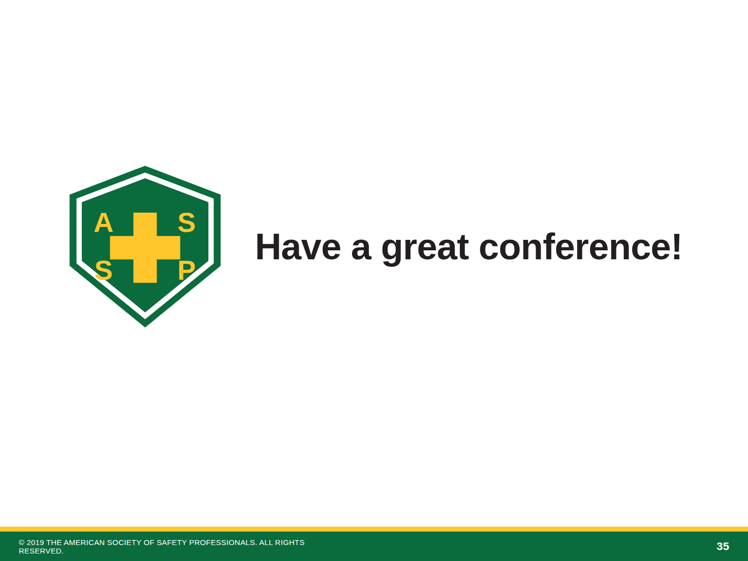American Society of Safety Professionals shield logo A S S P
Have a great conference!
© 2019 The American Society of Safety Professionals. All rights reserved.
35